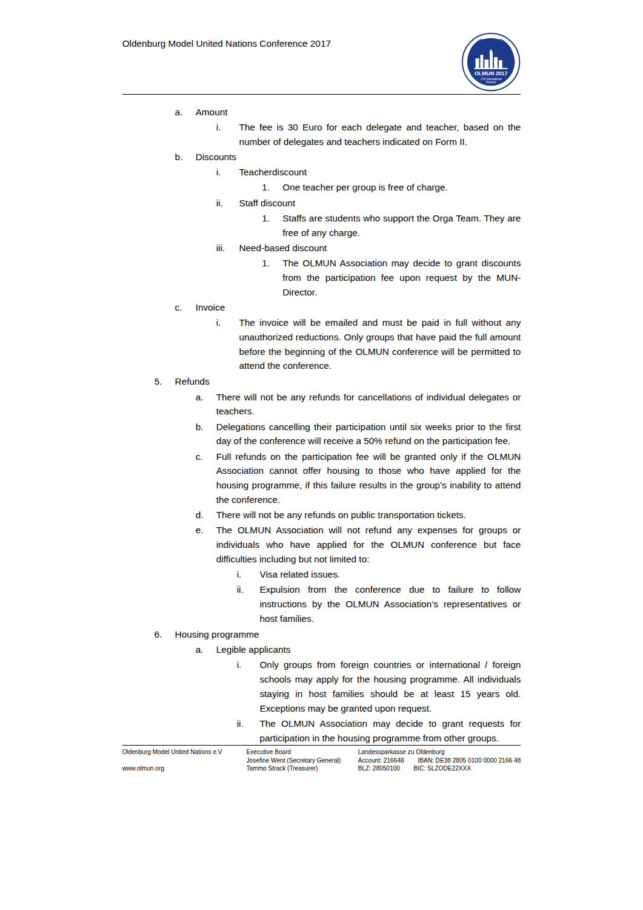Oldenburg Model United Nations Conference 2017
OLMUN 2017 17th International Session
a. Amount
i. The fee is 30 Euro for each delegate and teacher, based on the number of delegates and teachers indicated on Form II.
b. Discounts
i. Teacherdiscount
1. One teacher per group is free of charge.
ii. Staff discount
1. Staffs are students who support the Orga Team. They are free of any charge.
iii. Need-based discount
1. The OLMUN Association may decide to grant discounts from the participation fee upon request by the MUN-Director.
c. Invoice
i. The invoice will be emailed and must be paid in full without any unauthorized reductions. Only groups that have paid the full amount before the beginning of the OLMUN conference will be permitted to attend the conference.
5. Refunds
a. There will not be any refunds for cancellations of individual delegates or teachers.
b. Delegations cancelling their participation until six weeks prior to the first day of the conference will receive a 50% refund on the participation fee.
c. Full refunds on the participation fee will be granted only if the OLMUN Association cannot offer housing to those who have applied for the housing programme, if this failure results in the group’s inability to attend the conference.
d. There will not be any refunds on public transportation tickets.
e. The OLMUN Association will not refund any expenses for groups or individuals who have applied for the OLMUN conference but face difficulties including but not limited to:
i. Visa related issues.
ii. Expulsion from the conference due to failure to follow instructions by the OLMUN Association’s representatives or host families.
6. Housing programme
a. Legible applicants
i. Only groups from foreign countries or international / foreign schools may apply for the housing programme. All individuals staying in host families should be at least 15 years old. Exceptions may be granted upon request.
ii. The OLMUN Association may decide to grant requests for participation in the housing programme from other groups.
Oldenburg Model United Nations e.V
www.olmun.org
Executive Board
Josefine Went (Secretary General)
Tammo Strack (Treasurer)
Landessparkasse zu Oldenburg
Account: 216648 IBAN: DE38 2805 0100 0000 2166 48
BLZ: 28050100 BIC: SLZODE22XXX